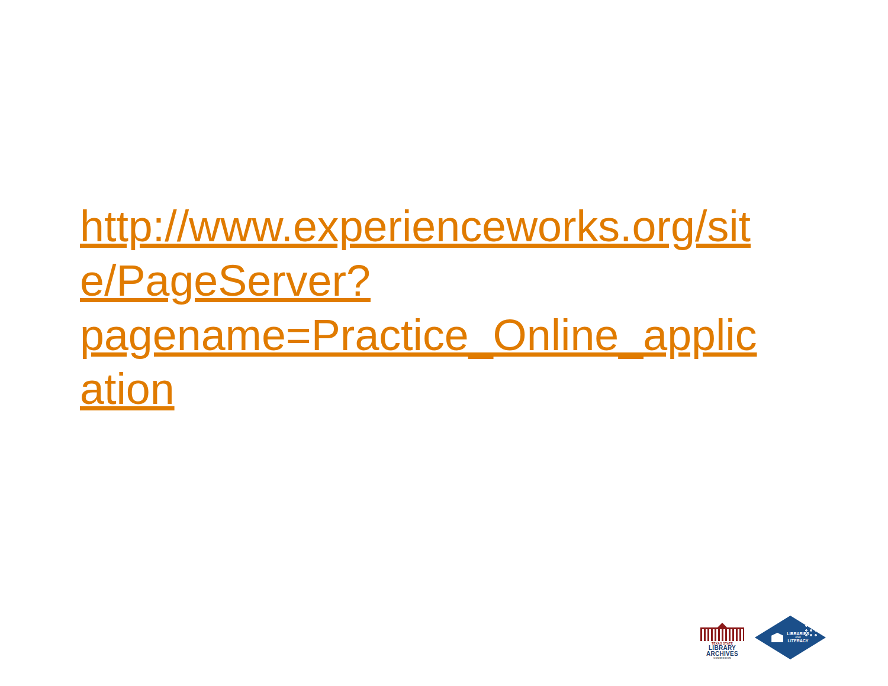http://www.experienceworks.org/site/PageServer?pagename=Practice_Online_application
TEXAS STATE LIBRARY ARCHIVES COMMISSION
LIBRARIES AND LITERACY